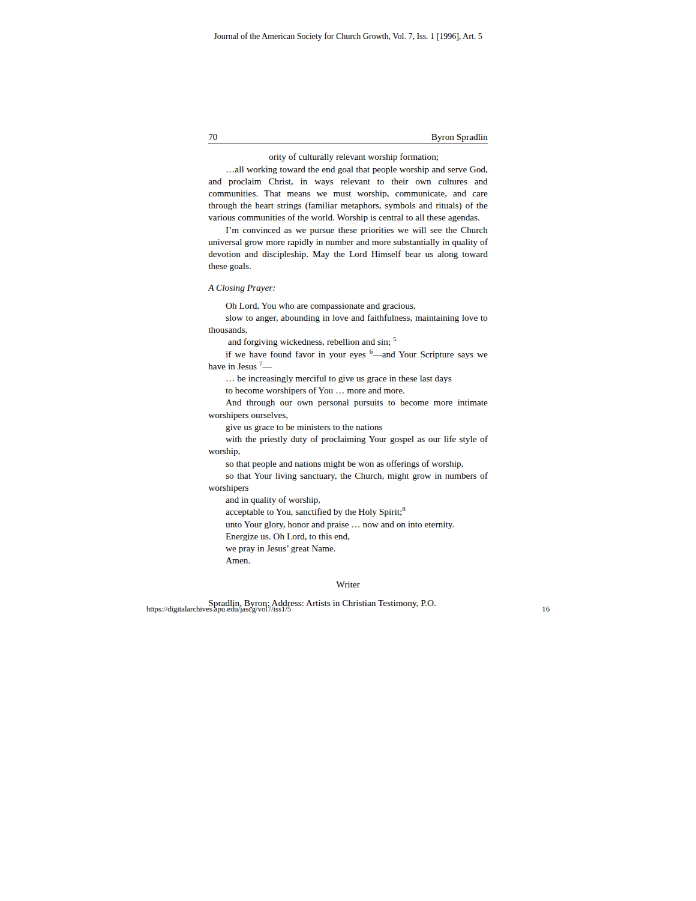Journal of the American Society for Church Growth, Vol. 7, Iss. 1 [1996], Art. 5
70 Byron Spradlin
ority of culturally relevant worship formation;
…all working toward the end goal that people worship and serve God, and proclaim Christ, in ways relevant to their own cultures and communities. That means we must worship, communicate, and care through the heart strings (familiar metaphors, symbols and rituals) of the various communities of the world. Worship is central to all these agendas.
I’m convinced as we pursue these priorities we will see the Church universal grow more rapidly in number and more substantially in quality of devotion and discipleship. May the Lord Himself bear us along toward these goals.
A Closing Prayer:
Oh Lord, You who are compassionate and gracious,
slow to anger, abounding in love and faithfulness, maintaining love to thousands,
and forgiving wickedness, rebellion and sin; 5
if we have found favor in your eyes 6—and Your Scripture says we have in Jesus 7—
… be increasingly merciful to give us grace in these last days
to become worshipers of You … more and more.
And through our own personal pursuits to become more intimate worshipers ourselves,
give us grace to be ministers to the nations
with the priestly duty of proclaiming Your gospel as our life style of worship,
so that people and nations might be won as offerings of worship,
so that Your living sanctuary, the Church, might grow in numbers of worshipers
and in quality of worship,
acceptable to You, sanctified by the Holy Spirit;8
unto Your glory, honor and praise … now and on into eternity.
Energize us. Oh Lord, to this end,
we pray in Jesus’ great Name.
Amen.
Writer
Spradlin, Byron: Address: Artists in Christian Testimony, P.O.
https://digitalarchives.apu.edu/jascg/vol7/iss1/5 16